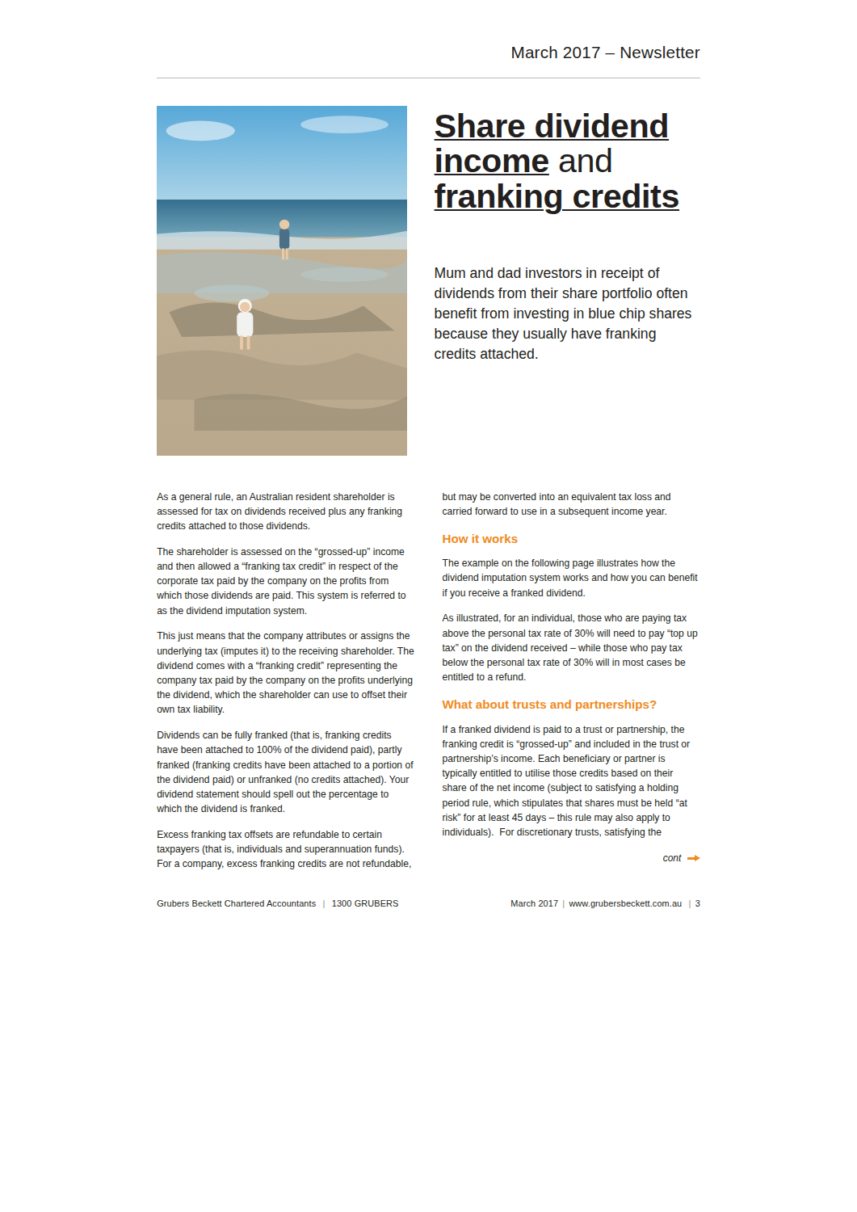March 2017 – Newsletter
Share dividend income and franking credits
Mum and dad investors in receipt of dividends from their share portfolio often benefit from investing in blue chip shares because they usually have franking credits attached.
As a general rule, an Australian resident shareholder is assessed for tax on dividends received plus any franking credits attached to those dividends.
The shareholder is assessed on the “grossed-up” income and then allowed a “franking tax credit” in respect of the corporate tax paid by the company on the profits from which those dividends are paid. This system is referred to as the dividend imputation system.
This just means that the company attributes or assigns the underlying tax (imputes it) to the receiving shareholder. The dividend comes with a “franking credit” representing the company tax paid by the company on the profits underlying the dividend, which the shareholder can use to offset their own tax liability.
Dividends can be fully franked (that is, franking credits have been attached to 100% of the dividend paid), partly franked (franking credits have been attached to a portion of the dividend paid) or unfranked (no credits attached). Your dividend statement should spell out the percentage to which the dividend is franked.
Excess franking tax offsets are refundable to certain taxpayers (that is, individuals and superannuation funds). For a company, excess franking credits are not refundable, but may be converted into an equivalent tax loss and carried forward to use in a subsequent income year.
How it works
The example on the following page illustrates how the dividend imputation system works and how you can benefit if you receive a franked dividend.
As illustrated, for an individual, those who are paying tax above the personal tax rate of 30% will need to pay “top up tax” on the dividend received – while those who pay tax below the personal tax rate of 30% will in most cases be entitled to a refund.
What about trusts and partnerships?
If a franked dividend is paid to a trust or partnership, the franking credit is “grossed-up” and included in the trust or partnership’s income. Each beneficiary or partner is typically entitled to utilise those credits based on their share of the net income (subject to satisfying a holding period rule, which stipulates that shares must be held “at risk” for at least 45 days – this rule may also apply to individuals). For discretionary trusts, satisfying the
cont
Grubers Beckett Chartered Accountants | 1300 GRUBERS
March 2017 | www.grubersbeckett.com.au | 3